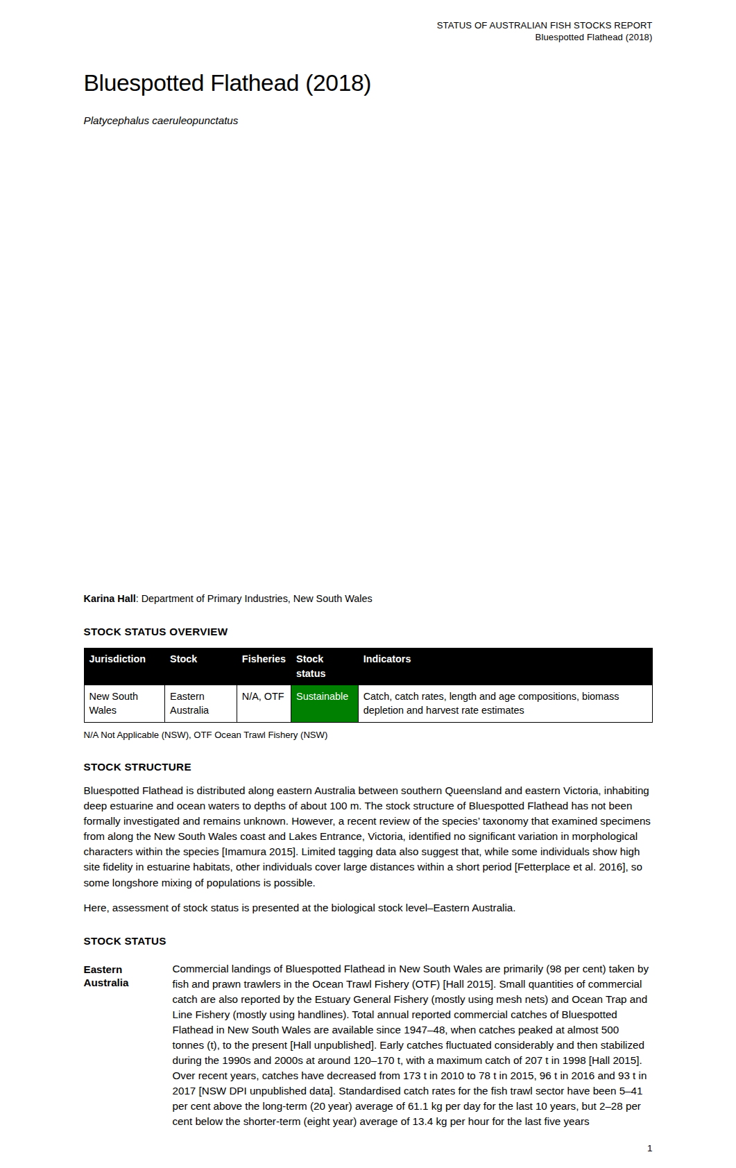STATUS OF AUSTRALIAN FISH STOCKS REPORT
Bluespotted Flathead (2018)
Bluespotted Flathead (2018)
Platycephalus caeruleopunctatus
Karina Hall: Department of Primary Industries, New South Wales
Stock Status Overview
| Jurisdiction | Stock | Fisheries | Stock status | Indicators |
| --- | --- | --- | --- | --- |
| New South Wales | Eastern Australia | N/A, OTF | Sustainable | Catch, catch rates, length and age compositions, biomass depletion and harvest rate estimates |
N/A Not Applicable (NSW), OTF Ocean Trawl Fishery (NSW)
Stock Structure
Bluespotted Flathead is distributed along eastern Australia between southern Queensland and eastern Victoria, inhabiting deep estuarine and ocean waters to depths of about 100 m. The stock structure of Bluespotted Flathead has not been formally investigated and remains unknown. However, a recent review of the species’ taxonomy that examined specimens from along the New South Wales coast and Lakes Entrance, Victoria, identified no significant variation in morphological characters within the species [Imamura 2015]. Limited tagging data also suggest that, while some individuals show high site fidelity in estuarine habitats, other individuals cover large distances within a short period [Fetterplace et al. 2016], so some longshore mixing of populations is possible.
Here, assessment of stock status is presented at the biological stock level–Eastern Australia.
Stock Status
Eastern Australia
Commercial landings of Bluespotted Flathead in New South Wales are primarily (98 per cent) taken by fish and prawn trawlers in the Ocean Trawl Fishery (OTF) [Hall 2015]. Small quantities of commercial catch are also reported by the Estuary General Fishery (mostly using mesh nets) and Ocean Trap and Line Fishery (mostly using handlines). Total annual reported commercial catches of Bluespotted Flathead in New South Wales are available since 1947–48, when catches peaked at almost 500 tonnes (t), to the present [Hall unpublished]. Early catches fluctuated considerably and then stabilized during the 1990s and 2000s at around 120–170 t, with a maximum catch of 207 t in 1998 [Hall 2015]. Over recent years, catches have decreased from 173 t in 2010 to 78 t in 2015, 96 t in 2016 and 93 t in 2017 [NSW DPI unpublished data]. Standardised catch rates for the fish trawl sector have been 5–41 per cent above the long-term (20 year) average of 61.1 kg per day for the last 10 years, but 2–28 per cent below the shorter-term (eight year) average of 13.4 kg per hour for the last five years
1